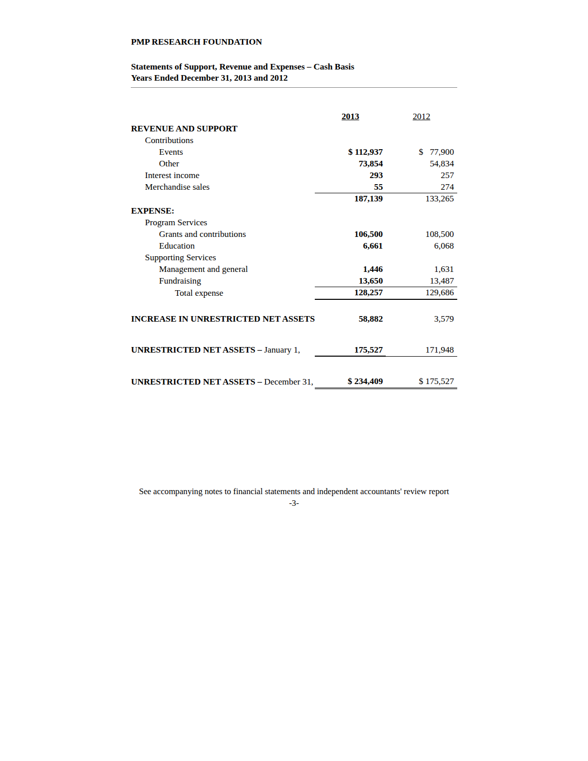PMP RESEARCH FOUNDATION
Statements of Support, Revenue and Expenses – Cash Basis
Years Ended December 31, 2013 and 2012
| | 2013 | 2012 |
| REVENUE AND SUPPORT | | |
| Contributions | | |
| Events | $ 112,937 | $ 77,900 |
| Other | 73,854 | 54,834 |
| Interest income | 293 | 257 |
| Merchandise sales | 55 | 274 |
| | 187,139 | 133,265 |
| EXPENSE: | | |
| Program Services | | |
| Grants and contributions | 106,500 | 108,500 |
| Education | 6,661 | 6,068 |
| Supporting Services | | |
| Management and general | 1,446 | 1,631 |
| Fundraising | 13,650 | 13,487 |
| Total expense | 128,257 | 129,686 |
| INCREASE IN UNRESTRICTED NET ASSETS | 58,882 | 3,579 |
| UNRESTRICTED NET ASSETS – January 1, | 175,527 | 171,948 |
| UNRESTRICTED NET ASSETS – December 31, | $ 234,409 | $ 175,527 |
See accompanying notes to financial statements and independent accountants' review report
-3-